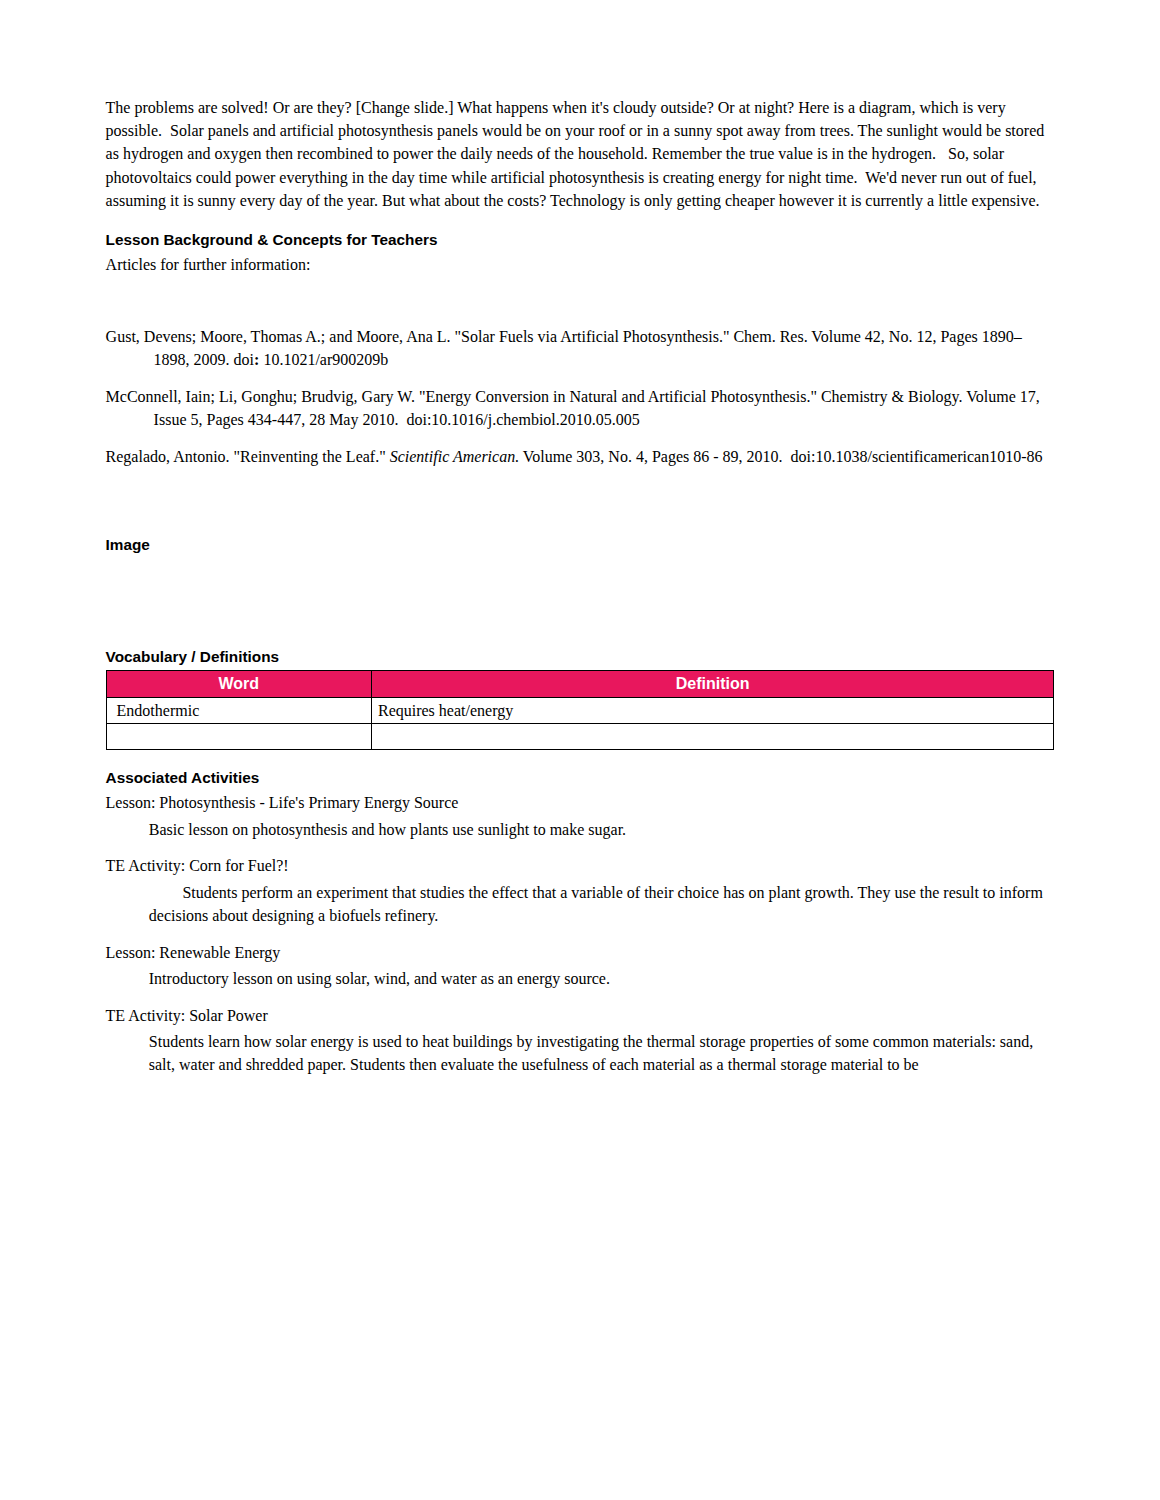The problems are solved! Or are they? [Change slide.] What happens when it's cloudy outside? Or at night? Here is a diagram, which is very possible. Solar panels and artificial photosynthesis panels would be on your roof or in a sunny spot away from trees. The sunlight would be stored as hydrogen and oxygen then recombined to power the daily needs of the household. Remember the true value is in the hydrogen. So, solar photovoltaics could power everything in the day time while artificial photosynthesis is creating energy for night time. We'd never run out of fuel, assuming it is sunny every day of the year. But what about the costs? Technology is only getting cheaper however it is currently a little expensive.
Lesson Background & Concepts for Teachers
Articles for further information:
Gust, Devens; Moore, Thomas A.; and Moore, Ana L. "Solar Fuels via Artificial Photosynthesis." Chem. Res. Volume 42, No. 12, Pages 1890–1898, 2009. doi: 10.1021/ar900209b
McConnell, Iain; Li, Gonghu; Brudvig, Gary W. "Energy Conversion in Natural and Artificial Photosynthesis." Chemistry & Biology. Volume 17, Issue 5, Pages 434-447, 28 May 2010. doi:10.1016/j.chembiol.2010.05.005
Regalado, Antonio. "Reinventing the Leaf." Scientific American. Volume 303, No. 4, Pages 86 - 89, 2010. doi:10.1038/scientificamerican1010-86
Image
Vocabulary / Definitions
| Word | Definition |
| --- | --- |
| Endothermic | Requires heat/energy |
Associated Activities
Lesson: Photosynthesis - Life's Primary Energy Source
Basic lesson on photosynthesis and how plants use sunlight to make sugar.
TE Activity: Corn for Fuel?!
Students perform an experiment that studies the effect that a variable of their choice has on plant growth. They use the result to inform decisions about designing a biofuels refinery.
Lesson: Renewable Energy
Introductory lesson on using solar, wind, and water as an energy source.
TE Activity: Solar Power
Students learn how solar energy is used to heat buildings by investigating the thermal storage properties of some common materials: sand, salt, water and shredded paper. Students then evaluate the usefulness of each material as a thermal storage material to be